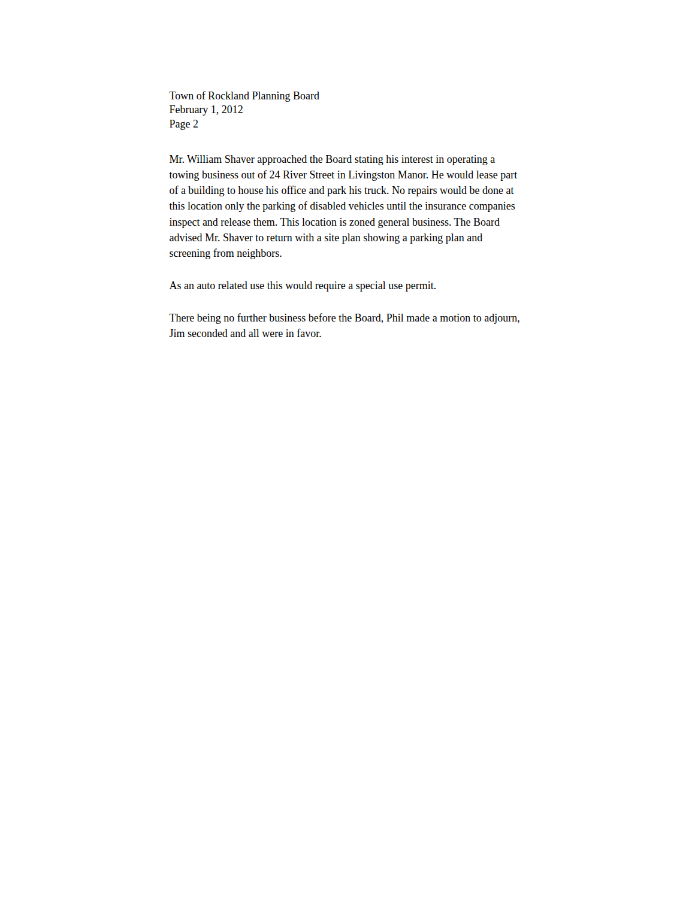Town of Rockland Planning Board
February 1, 2012
Page 2
Mr. William Shaver approached the Board stating his interest in operating a towing business out of 24 River Street in Livingston Manor. He would lease part of a building to house his office and park his truck. No repairs would be done at this location only the parking of disabled vehicles until the insurance companies inspect and release them. This location is zoned general business. The Board advised Mr. Shaver to return with a site plan showing a parking plan and screening from neighbors.
As an auto related use this would require a special use permit.
There being no further business before the Board, Phil made a motion to adjourn, Jim seconded and all were in favor.